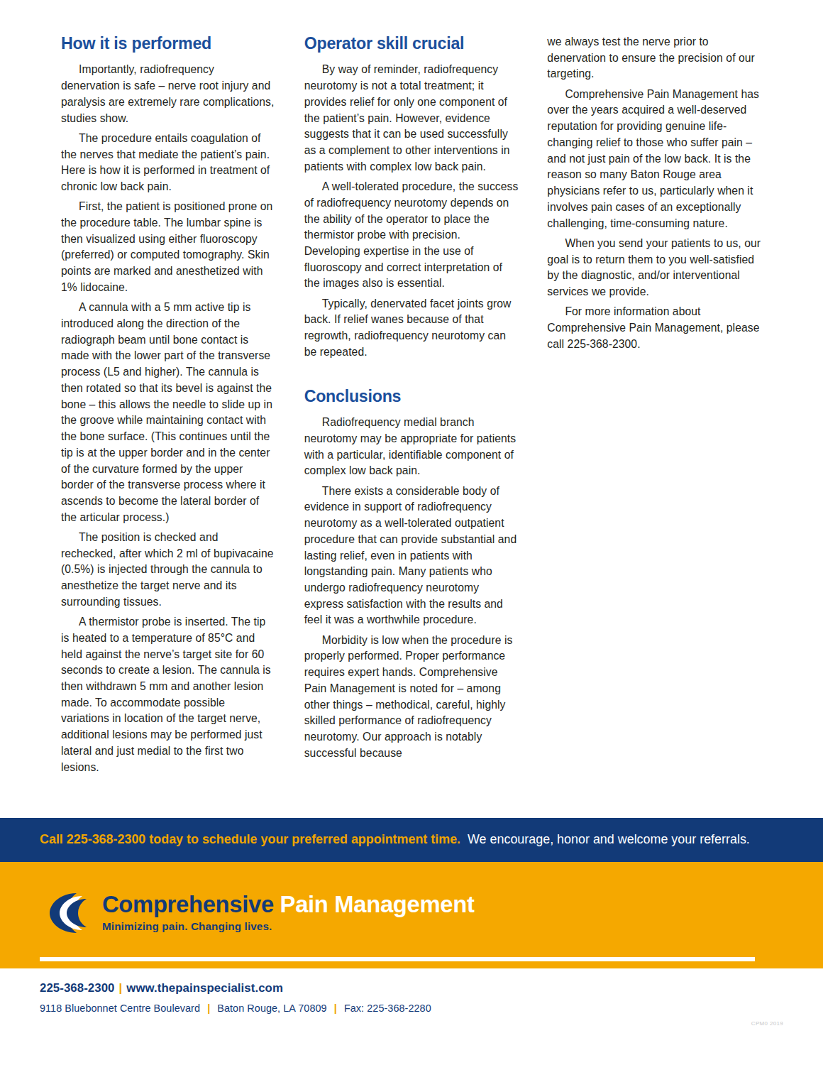How it is performed
Importantly, radiofrequency denervation is safe – nerve root injury and paralysis are extremely rare complications, studies show.
The procedure entails coagulation of the nerves that mediate the patient’s pain. Here is how it is performed in treatment of chronic low back pain.
First, the patient is positioned prone on the procedure table. The lumbar spine is then visualized using either fluoroscopy (preferred) or computed tomography. Skin points are marked and anesthetized with 1% lidocaine.
A cannula with a 5 mm active tip is introduced along the direction of the radiograph beam until bone contact is made with the lower part of the transverse process (L5 and higher). The cannula is then rotated so that its bevel is against the bone – this allows the needle to slide up in the groove while maintaining contact with the bone surface. (This continues until the tip is at the upper border and in the center of the curvature formed by the upper border of the transverse process where it ascends to become the lateral border of the articular process.)
The position is checked and rechecked, after which 2 ml of bupivacaine (0.5%) is injected through the cannula to anesthetize the target nerve and its surrounding tissues.
A thermistor probe is inserted. The tip is heated to a temperature of 85°C and held against the nerve’s target site for 60 seconds to create a lesion. The cannula is then withdrawn 5 mm and another lesion made. To accommodate possible variations in location of the target nerve, additional lesions may be performed just lateral and just medial to the first two lesions.
Operator skill crucial
By way of reminder, radiofrequency neurotomy is not a total treatment; it provides relief for only one component of the patient’s pain. However, evidence suggests that it can be used successfully as a complement to other interventions in patients with complex low back pain.
A well-tolerated procedure, the success of radiofrequency neurotomy depends on the ability of the operator to place the thermistor probe with precision. Developing expertise in the use of fluoroscopy and correct interpretation of the images also is essential.
Typically, denervated facet joints grow back. If relief wanes because of that regrowth, radiofrequency neurotomy can be repeated.
Conclusions
Radiofrequency medial branch neurotomy may be appropriate for patients with a particular, identifiable component of complex low back pain.
There exists a considerable body of evidence in support of radiofrequency neurotomy as a well-tolerated outpatient procedure that can provide substantial and lasting relief, even in patients with longstanding pain. Many patients who undergo radiofrequency neurotomy express satisfaction with the results and feel it was a worthwhile procedure.
Morbidity is low when the procedure is properly performed. Proper performance requires expert hands. Comprehensive Pain Management is noted for – among other things – methodical, careful, highly skilled performance of radiofrequency neurotomy. Our approach is notably successful because
we always test the nerve prior to denervation to ensure the precision of our targeting.
Comprehensive Pain Management has over the years acquired a well-deserved reputation for providing genuine life-changing relief to those who suffer pain – and not just pain of the low back. It is the reason so many Baton Rouge area physicians refer to us, particularly when it involves pain cases of an exceptionally challenging, time-consuming nature.
When you send your patients to us, our goal is to return them to you well-satisfied by the diagnostic, and/or interventional services we provide.
For more information about Comprehensive Pain Management, please call 225-368-2300.
Call 225-368-2300 today to schedule your preferred appointment time. We encourage, honor and welcome your referrals.
Comprehensive Pain Management
Minimizing pain. Changing lives.
225-368-2300|www.thepainspecialist.com
9118 Bluebonnet Centre Boulevard | Baton Rouge, LA 70809 | Fax: 225-368-2280
CPM0 2019